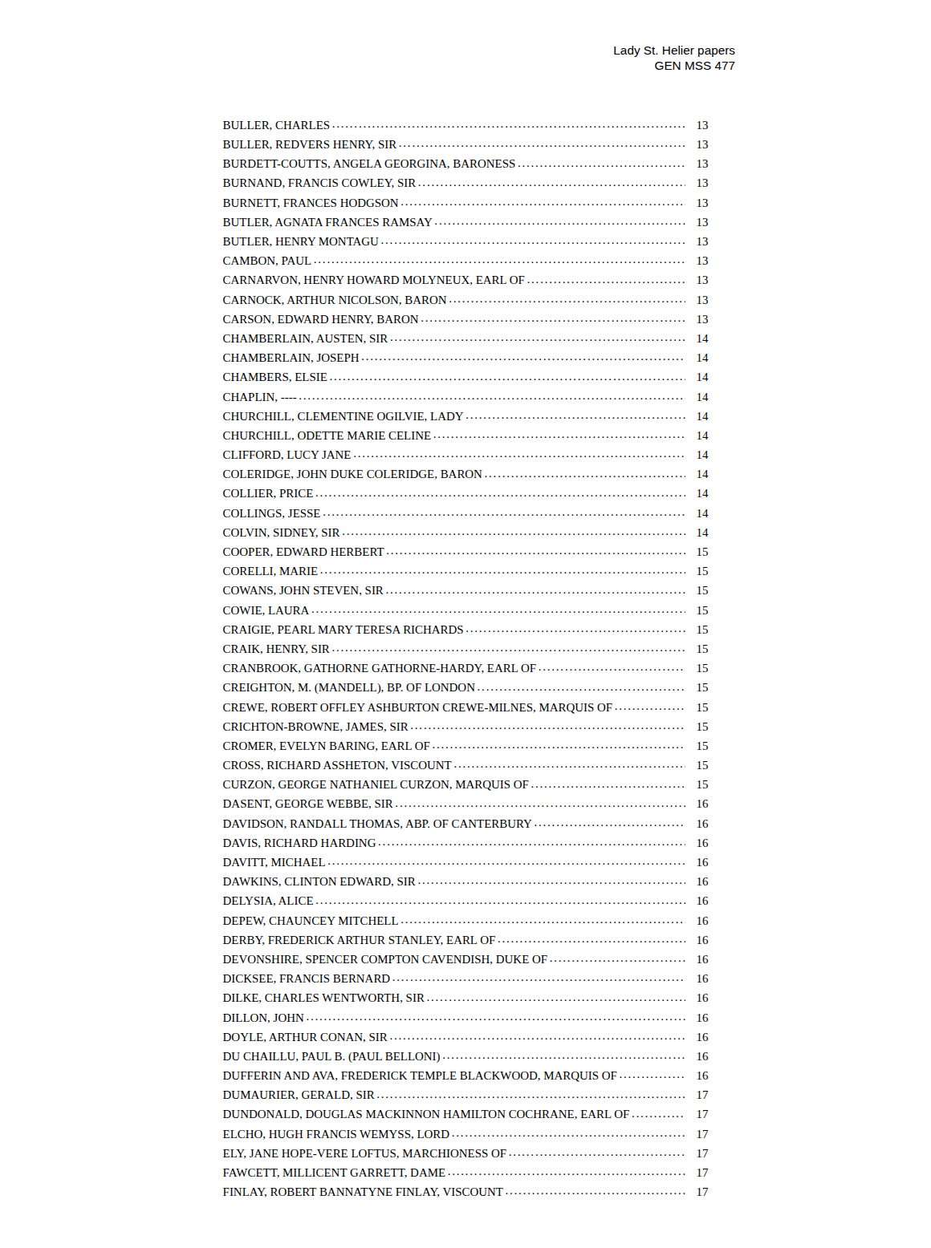Lady St. Helier papers GEN MSS 477
BULLER, CHARLES.................................................................................................................................. 13
BULLER, REDVERS HENRY, SIR................................................................................................. 13
BURDETT-COUTTS, ANGELA GEORGINA, BARONESS................................................. 13
BURNAND, FRANCIS COWLEY, SIR.............................................................................................. 13
BURNETT, FRANCES HODGSON................................................................................................. 13
BUTLER, AGNATA FRANCES RAMSAY......................................................................................... 13
BUTLER, HENRY MONTAGU....................................................................................................... 13
CAMBON, PAUL......................................................................................................................... 13
CARNARVON, HENRY HOWARD MOLYNEUX, EARL OF............................................. 13
CARNOCK, ARTHUR NICOLSON, BARON....................................................................................... 13
CARSON, EDWARD HENRY, BARON................................................................................................. 13
CHAMBERLAIN, AUSTEN, SIR....................................................................................................... 14
CHAMBERLAIN, JOSEPH......................................................................................................... 14
CHAMBERS, ELSIE......................................................................................................................... 14
CHAPLIN, ----......................................................................................................................... 14
CHURCHILL, CLEMENTINE OGILVIE, LADY............................................................................. 14
CHURCHILL, ODETTE MARIE CELINE......................................................................................... 14
CLIFFORD, LUCY JANE......................................................................................................... 14
COLERIDGE, JOHN DUKE COLERIDGE, BARON......................................................................... 14
COLLIER, PRICE......................................................................................................................... 14
COLLINGS, JESSE......................................................................................................................... 14
COLVIN, SIDNEY, SIR......................................................................................................... 14
COOPER, EDWARD HERBERT....................................................................................................... 15
CORELLI, MARIE......................................................................................................................... 15
COWANS, JOHN STEVEN, SIR....................................................................................................... 15
COWIE, LAURA......................................................................................................................... 15
CRAIGIE, PEARL MARY TERESA RICHARDS............................................................................. 15
CRAIK, HENRY, SIR......................................................................................................... 15
CRANBROOK, GATHORNE GATHORNE-HARDY, EARL OF....................................................... 15
CREIGHTON, M. (MANDELL), BP. OF LONDON......................................................................... 15
CREWE, ROBERT OFFLEY ASHBURTON CREWE-MILNES, MARQUIS OF................................. 15
CRICHTON-BROWNE, JAMES, SIR....................................................................................................... 15
CROMER, EVELYN BARING, EARL OF......................................................................................... 15
CROSS, RICHARD ASSHETON, VISCOUNT....................................................................................... 15
CURZON, GEORGE NATHANIEL CURZON, MARQUIS OF......................................................... 15
DASENT, GEORGE WEBBE, SIR....................................................................................................... 16
DAVIDSON, RANDALL THOMAS, ABP. OF CANTERBURY............................................. 16
DAVIS, RICHARD HARDING....................................................................................................... 16
DAVITT, MICHAEL......................................................................................................................... 16
DAWKINS, CLINTON EDWARD, SIR......................................................................................... 16
DELYSIA, ALICE......................................................................................................................... 16
DEPEW, CHAUNCEY MITCHELL....................................................................................................... 16
DERBY, FREDERICK ARTHUR STANLEY, EARL OF................................................................. 16
DEVONSHIRE, SPENCER COMPTON CAVENDISH, DUKE OF..................................................... 16
DICKSEE, FRANCIS BERNARD....................................................................................................... 16
DILKE, CHARLES WENTWORTH, SIR......................................................................................... 16
DILLON, JOHN......................................................................................................................... 16
DOYLE, ARTHUR CONAN, SIR....................................................................................................... 16
DU CHAILLU, PAUL B. (PAUL BELLONI)............................................................................. 16
DUFFERIN AND AVA, FREDERICK TEMPLE BLACKWOOD, MARQUIS OF............................. 16
DUMAURIER, GERALD, SIR....................................................................................................... 17
DUNDONALD, DOUGLAS MACKINNON HAMILTON COCHRANE, EARL OF......................... 17
ELCHO, HUGH FRANCIS WEMYSS, LORD....................................................................................... 17
ELY, JANE HOPE-VERE LOFTUS, MARCHIONESS OF................................................................. 17
FAWCETT, MILLICENT GARRETT, DAME....................................................................................... 17
FINLAY, ROBERT BANNATYNE FINLAY, VISCOUNT................................................................. 17